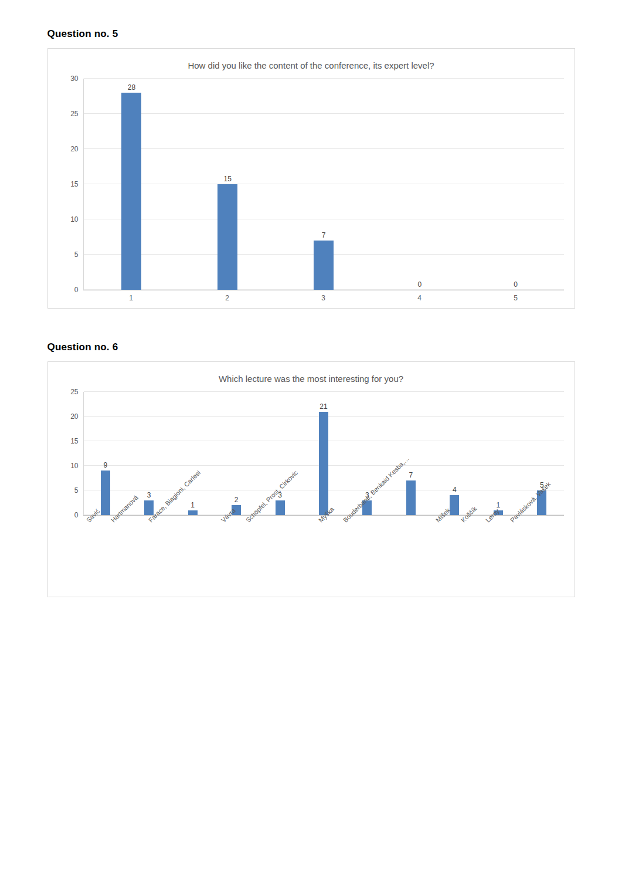Question no. 5
How did you like the content of the conference, its expert level?
30 25 20 15 10 5 0
28
15
7
0
0
1 2 3 4 5
Question no. 6
Which lecture was the most interesting for you?
25 20 15 10 5 0
9
3
1
2
3
21
3
7
4
1
5
Savić Hartmanová Farace, Biagioni, Carlesi Vávra Schöpfel, Prost, Cirkovic Myška Bouderbane, Benkaid Kesba,… Míšek Koščík Leroy Pavlásková, Vašek